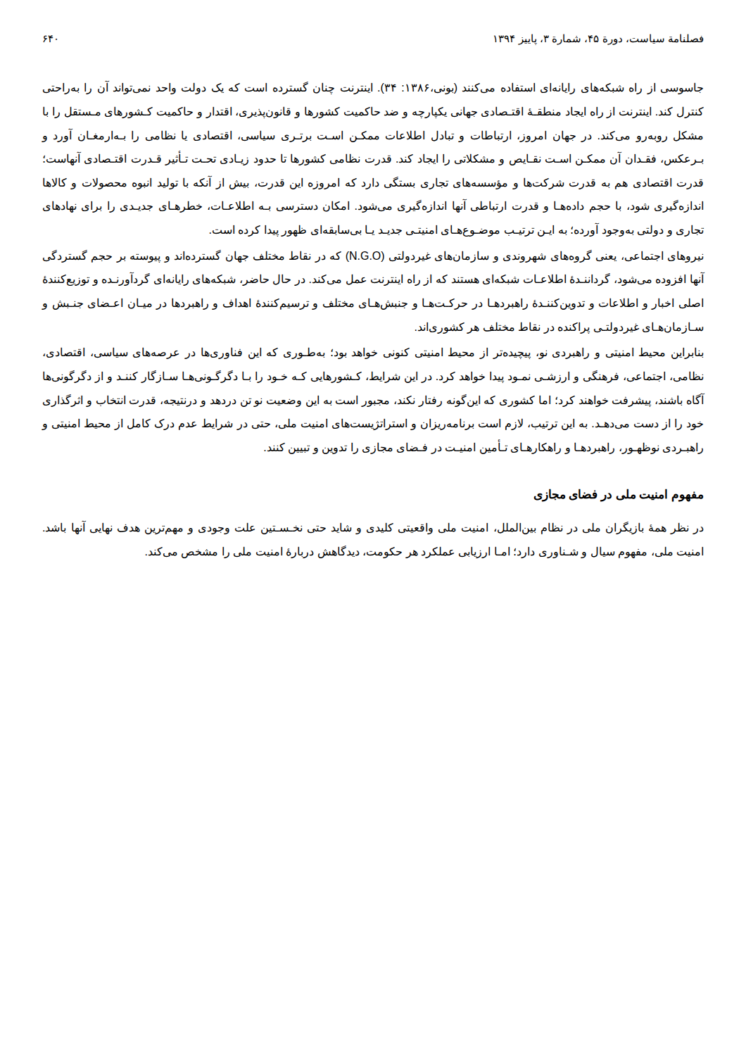فصلنامة سیاست، دورة ۴۵، شمارة ۳، پاییز ۱۳۹۴ ۶۴۰
جاسوسی از راه شبکه‌های رایانه‌ای استفاده می‌کنند (بونی،۱۳۸۶: ۳۴). اینترنت چنان گسترده است که یک دولت واحد نمی‌تواند آن را به‌راحتی کنترل کند. اینترنت از راه ایجاد منطقـهٔ اقتـصادی جهانی یکپارچه و ضد حاکمیت کشورها و قانون‌پذیری، اقتدار و حاکمیت کـشورهای مـستقل را با مشکل روبه‌رو می‌کند. در جهان امروز، ارتباطات و تبادل اطلاعات ممکـن اسـت برتـری سیاسی، اقتصادی یا نظامی را بـه‌ارمغـان آورد و بـرعکس، فقـدان آن ممکـن اسـت نقـایص و مشکلاتی را ایجاد کند. قدرت نظامی کشورها تا حدود زیـادی تحـت تـأثیر قـدرت اقتـصادی آنهاست؛ قدرت اقتصادی هم به قدرت شرکت‌ها و مؤسسه‌های تجاری بستگی دارد که امروزه این قدرت، بیش از آنکه با تولید انبوه محصولات و کالاها اندازه‌گیری شود، با حجم داده‌هـا و قدرت ارتباطی آنها اندازه‌گیری می‌شود. امکان دسترسی بـه اطلاعـات، خطرهـای جدیـدی را برای نهادهای تجاری و دولتی به‌وجود آورده؛ به ایـن ترتیـب موضـوع‌هـای امنیتـی جدیـد یـا بی‌سابقه‌ای ظهور پیدا کرده است.
نیروهای اجتماعی، یعنی گروه‌های شهروندی و سازمان‌های غیردولتی (N.G.O) که در نقاط مختلف جهان گسترده‌اند و پیوسته بر حجم گستردگی آنها افزوده می‌شود، گرداننـدهٔ اطلاعـات شبکه‌ای هستند که از راه اینترنت عمل می‌کند. در حال حاضر، شبکه‌های رایانه‌ای گردآورنـده و توزیع‌کنندهٔ اصلی اخبار و اطلاعات و تدوین‌کننـدهٔ راهبردهـا در حرکـت‌هـا و جنبش‌هـای مختلف و ترسیم‌کنندهٔ اهداف و راهبردها در میـان اعـضای جنـبش و سـازمان‌هـای غیردولتـی پراکنده در نقاط مختلف هر کشوری‌اند.
بنابراین محیط امنیتی و راهبردی نو، پیچیده‌تر از محیط امنیتی کنونی خواهد بود؛ به‌طـوری که این فناوری‌ها در عرصه‌های سیاسی، اقتصادی، نظامی، اجتماعی، فرهنگی و ارزشـی نمـود پیدا خواهد کرد. در این شرایط، کـشورهایی کـه خـود را بـا دگرگـونی‌هـا سـازگار کننـد و از دگرگونی‌ها آگاه باشند، پیشرفت خواهند کرد؛ اما کشوری که این‌گونه رفتار نکند، مجبور است به این وضعیت نو تن دردهد و درنتیجه، قدرت انتخاب و اثرگذاری خود را از دست می‌دهـد. به این ترتیب، لازم است برنامه‌ریزان و استراتژیست‌های امنیت ملی، حتی در شرایط عدم درک کامل از محیط امنیتی و راهبـردی نوظهـور، راهبردهـا و راهکارهـای تـأمین امنیـت در فـضای مجازی را تدوین و تبیین کنند.
مفهوم امنیت ملی در فضای مجازی
در نظر همهٔ بازیگران ملی در نظام بین‌الملل، امنیت ملی واقعیتی کلیدی و شاید حتی نخـسـتین علت وجودی و مهم‌ترین هدف نهایی آنها باشد. امنیت ملی، مفهوم سیال و شـناوری دارد؛ امـا ارزیابی عملکرد هر حکومت، دیدگاهش دربارهٔ امنیت ملی را مشخص می‌کند.